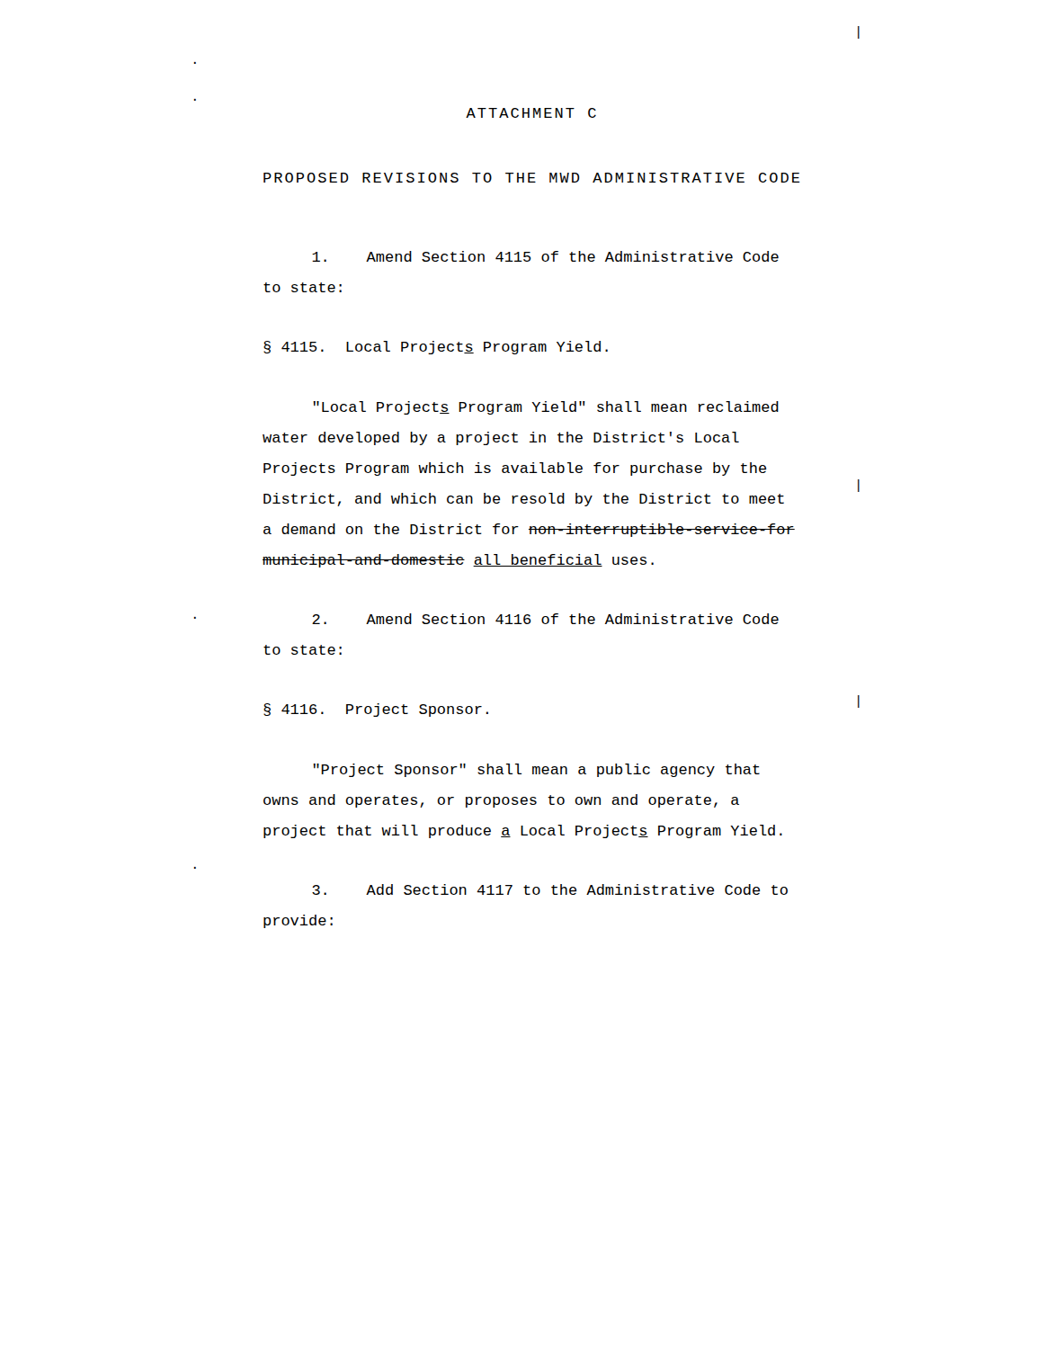. . . . | | |
ATTACHMENT C
PROPOSED REVISIONS TO THE MWD ADMINISTRATIVE CODE
1. Amend Section 4115 of the Administrative Code to state:
§ 4115. Local Projects Program Yield.
"Local Projects Program Yield" shall mean reclaimed water developed by a project in the District's Local Projects Program which is available for purchase by the District, and which can be resold by the District to meet a demand on the District for non-interruptible-service-for municipal-and-domestic all beneficial uses.
2. Amend Section 4116 of the Administrative Code to state:
§ 4116. Project Sponsor.
"Project Sponsor" shall mean a public agency that owns and operates, or proposes to own and operate, a project that will produce a Local Projects Program Yield.
3. Add Section 4117 to the Administrative Code to provide: